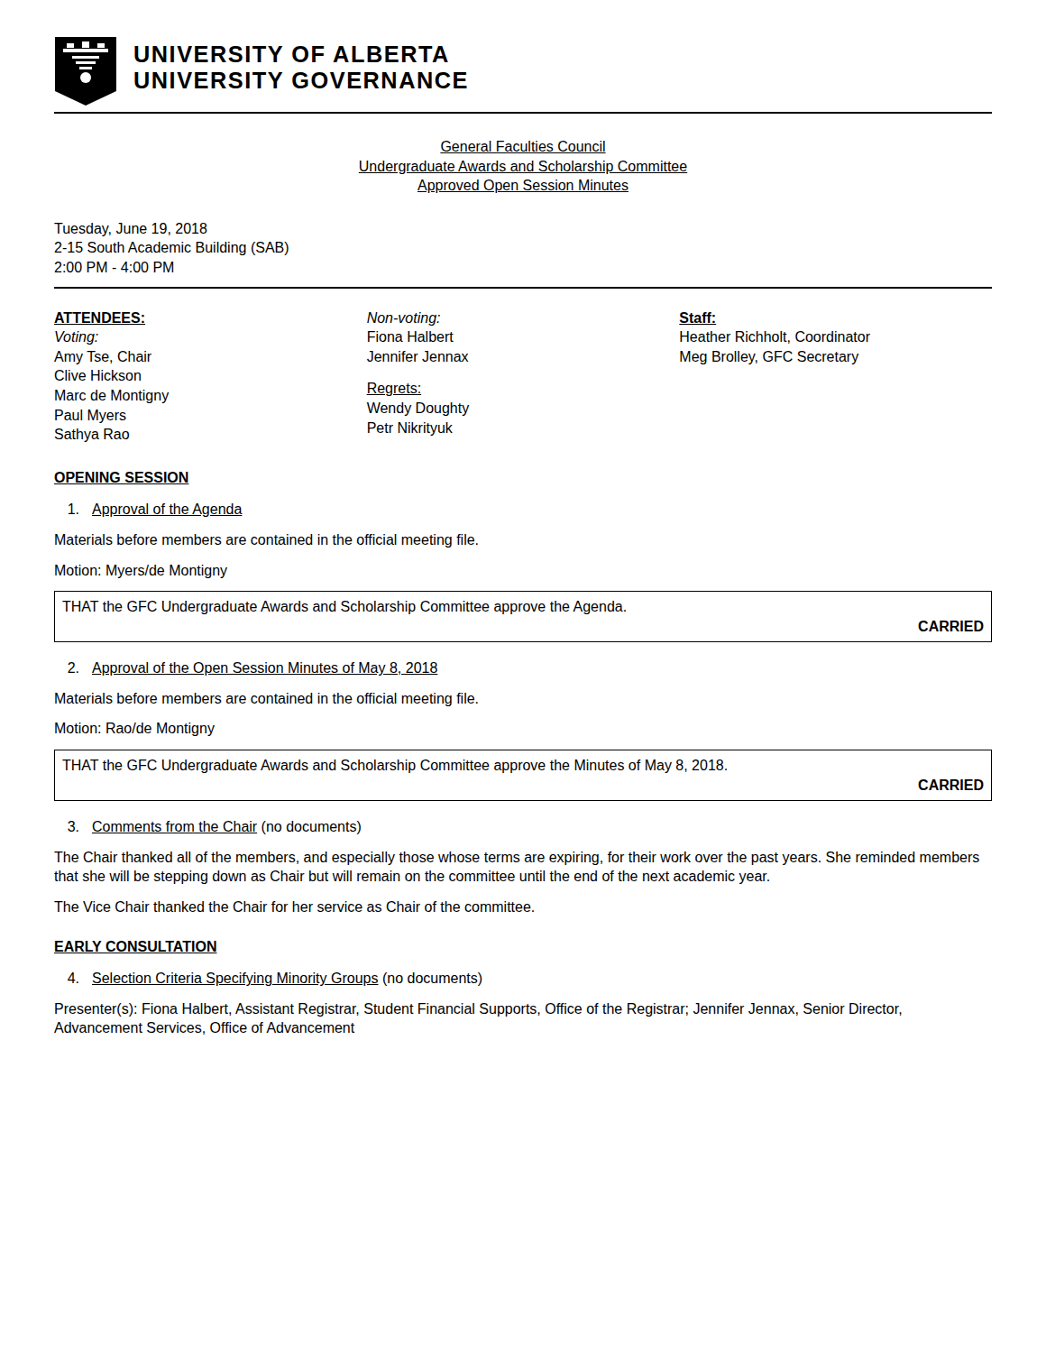UNIVERSITY OF ALBERTA UNIVERSITY GOVERNANCE
General Faculties Council
Undergraduate Awards and Scholarship Committee
Approved Open Session Minutes
Tuesday, June 19, 2018
2-15 South Academic Building (SAB)
2:00 PM - 4:00 PM
| ATTENDEES: Voting: Amy Tse, Chair Clive Hickson Marc de Montigny Paul Myers Sathya Rao | Non-voting: Fiona Halbert Jennifer Jennax Regrets: Wendy Doughty Petr Nikrityuk | Staff: Heather Richholt, Coordinator Meg Brolley, GFC Secretary |
OPENING SESSION
1.
Approval of the Agenda
Materials before members are contained in the official meeting file.
Motion: Myers/de Montigny
THAT the GFC Undergraduate Awards and Scholarship Committee approve the Agenda.
Carried
2.
Approval of the Open Session Minutes of May 8, 2018
Materials before members are contained in the official meeting file.
Motion: Rao/de Montigny
THAT the GFC Undergraduate Awards and Scholarship Committee approve the Minutes of May 8, 2018.
Carried
3.
Comments from the Chair (no documents)
The Chair thanked all of the members, and especially those whose terms are expiring, for their work over the past years. She reminded members that she will be stepping down as Chair but will remain on the committee until the end of the next academic year.
The Vice Chair thanked the Chair for her service as Chair of the committee.
EARLY CONSULTATION
4.
Selection Criteria Specifying Minority Groups (no documents)
Presenter(s): Fiona Halbert, Assistant Registrar, Student Financial Supports, Office of the Registrar; Jennifer Jennax, Senior Director, Advancement Services, Office of Advancement